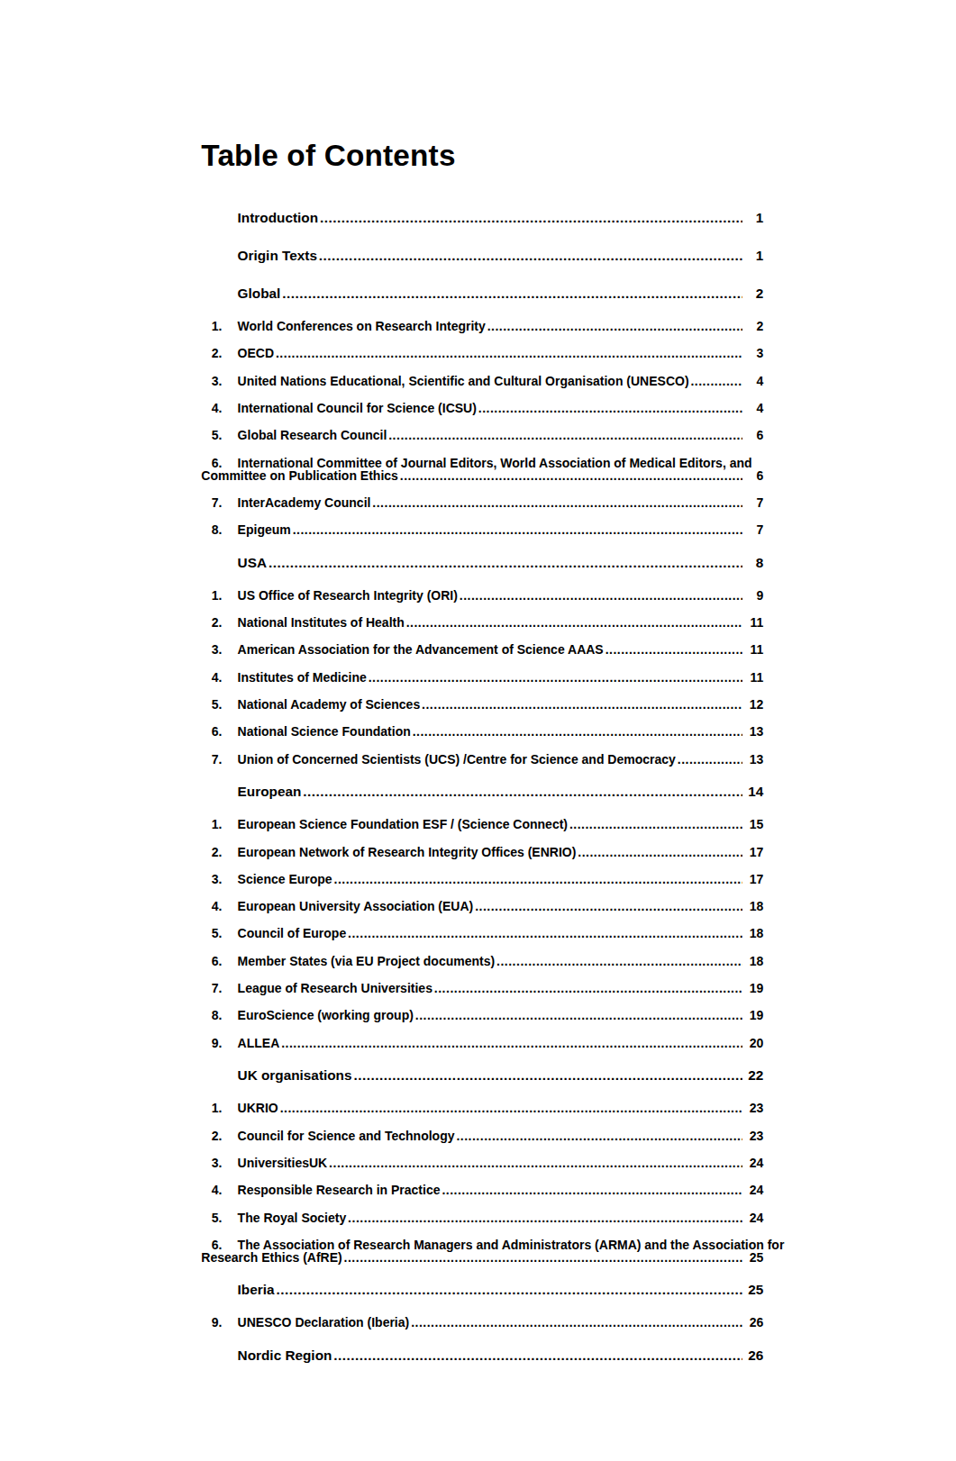Table of Contents
Introduction ........................................................................................................................... 1
Origin Texts ......................................................................................................................... 1
Global .................................................................................................................................. 2
1. World Conferences on Research Integrity ................................................................................. 2
2. OECD ................................................................................................................................. 3
3. United Nations Educational, Scientific and Cultural Organisation (UNESCO) ................................ 4
4. International Council for Science (ICSU) ................................................................................... 4
5. Global Research Council ....................................................................................................... 6
6. International Committee of Journal Editors, World Association of Medical Editors, and
Committee on Publication Ethics ............................................................................................. 6
7. InterAcademy Council ............................................................................................................. 7
8. Epigeum .......................................................................................................................... 7
USA ....................................................................................................................................... 8
1. US Office of Research Integrity (ORI) ......................................................................................... 9
2. National Institutes of Health ............................................................................................. 11
3. American Association for the Advancement of Science AAAS ....................................................... 11
4. Institutes of Medicine ............................................................................................................. 11
5. National Academy of Sciences ................................................................................................. 12
6. National Science Foundation ................................................................................................. 13
7. Union of Concerned Scientists (UCS) /Centre for Science and Democracy ....................................... 13
European ............................................................................................................................. 14
1. European Science Foundation ESF / (Science Connect) ................................................................. 15
2. European Network of Research Integrity Offices (ENRIO) ........................................................... 17
3. Science Europe ................................................................................................................. 17
4. European University Association (EUA) ................................................................................. 18
5. Council of Europe ................................................................................................................. 18
6. Member States (via EU Project documents) ............................................................................. 18
7. League of Research Universities ............................................................................................. 19
8. EuroScience (working group) ................................................................................................. 19
9. ALLEA ................................................................................................................................. 20
UK organisations ......................................................................................................... 22
1. UKRIO ................................................................................................................................. 23
2. Council for Science and Technology ............................................................................................. 23
3. UniversitiesUK ................................................................................................................. 24
4. Responsible Research in Practice ............................................................................................. 24
5. The Royal Society ................................................................................................................. 24
6. The Association of Research Managers and Administrators (ARMA) and the Association for
Research Ethics (AfRE) ............................................................................................................. 25
Iberia .................................................................................................................................. 25
9. UNESCO Declaration (Iberia) ................................................................................................. 26
Nordic Region ............................................................................................................. 26